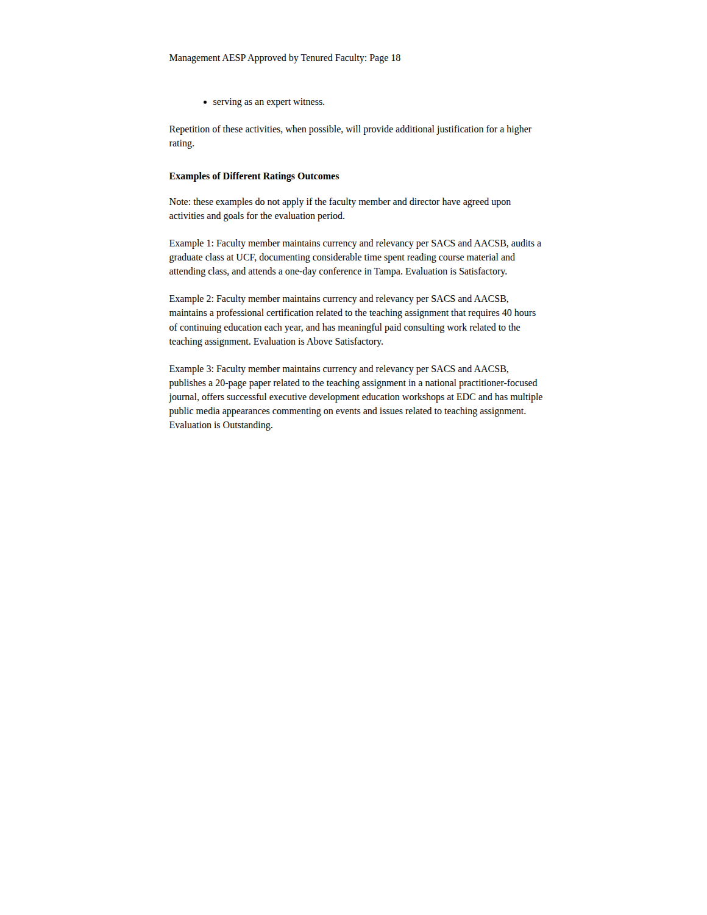Management AESP Approved by Tenured Faculty: Page 18
serving as an expert witness.
Repetition of these activities, when possible, will provide additional justification for a higher rating.
Examples of Different Ratings Outcomes
Note: these examples do not apply if the faculty member and director have agreed upon activities and goals for the evaluation period.
Example 1: Faculty member maintains currency and relevancy per SACS and AACSB, audits a graduate class at UCF, documenting considerable time spent reading course material and attending class, and attends a one-day conference in Tampa. Evaluation is Satisfactory.
Example 2: Faculty member maintains currency and relevancy per SACS and AACSB, maintains a professional certification related to the teaching assignment that requires 40 hours of continuing education each year, and has meaningful paid consulting work related to the teaching assignment. Evaluation is Above Satisfactory.
Example 3: Faculty member maintains currency and relevancy per SACS and AACSB, publishes a 20-page paper related to the teaching assignment in a national practitioner-focused journal, offers successful executive development education workshops at EDC and has multiple public media appearances commenting on events and issues related to teaching assignment. Evaluation is Outstanding.